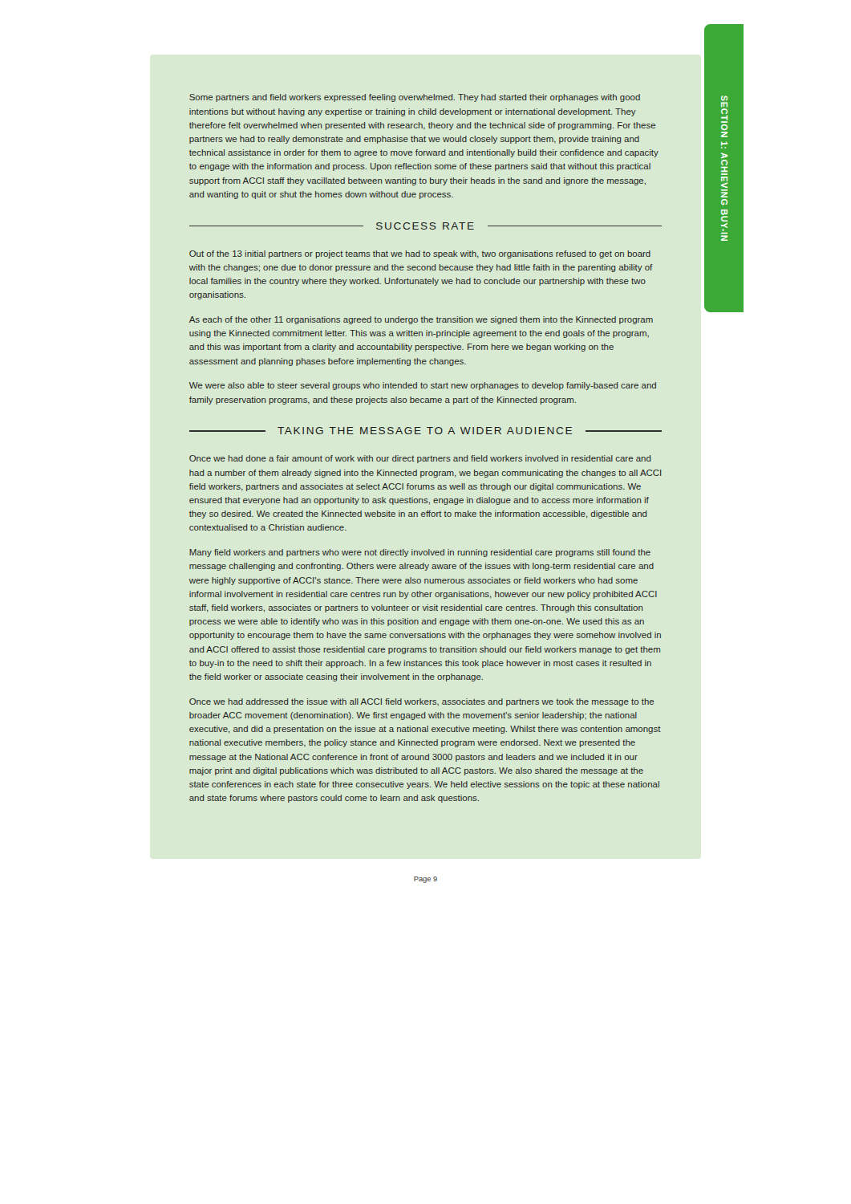Section 1: Achieving Buy-In
Some partners and field workers expressed feeling overwhelmed. They had started their orphanages with good intentions but without having any expertise or training in child development or international development. They therefore felt overwhelmed when presented with research, theory and the technical side of programming. For these partners we had to really demonstrate and emphasise that we would closely support them, provide training and technical assistance in order for them to agree to move forward and intentionally build their confidence and capacity to engage with the information and process. Upon reflection some of these partners said that without this practical support from ACCI staff they vacillated between wanting to bury their heads in the sand and ignore the message, and wanting to quit or shut the homes down without due process.
Success Rate
Out of the 13 initial partners or project teams that we had to speak with, two organisations refused to get on board with the changes; one due to donor pressure and the second because they had little faith in the parenting ability of local families in the country where they worked. Unfortunately we had to conclude our partnership with these two organisations.
As each of the other 11 organisations agreed to undergo the transition we signed them into the Kinnected program using the Kinnected commitment letter. This was a written in-principle agreement to the end goals of the program, and this was important from a clarity and accountability perspective. From here we began working on the assessment and planning phases before implementing the changes.
We were also able to steer several groups who intended to start new orphanages to develop family-based care and family preservation programs, and these projects also became a part of the Kinnected program.
Taking the Message to a Wider Audience
Once we had done a fair amount of work with our direct partners and field workers involved in residential care and had a number of them already signed into the Kinnected program, we began communicating the changes to all ACCI field workers, partners and associates at select ACCI forums as well as through our digital communications. We ensured that everyone had an opportunity to ask questions, engage in dialogue and to access more information if they so desired. We created the Kinnected website in an effort to make the information accessible, digestible and contextualised to a Christian audience.
Many field workers and partners who were not directly involved in running residential care programs still found the message challenging and confronting. Others were already aware of the issues with long-term residential care and were highly supportive of ACCI's stance. There were also numerous associates or field workers who had some informal involvement in residential care centres run by other organisations, however our new policy prohibited ACCI staff, field workers, associates or partners to volunteer or visit residential care centres. Through this consultation process we were able to identify who was in this position and engage with them one-on-one. We used this as an opportunity to encourage them to have the same conversations with the orphanages they were somehow involved in and ACCI offered to assist those residential care programs to transition should our field workers manage to get them to buy-in to the need to shift their approach. In a few instances this took place however in most cases it resulted in the field worker or associate ceasing their involvement in the orphanage.
Once we had addressed the issue with all ACCI field workers, associates and partners we took the message to the broader ACC movement (denomination). We first engaged with the movement's senior leadership; the national executive, and did a presentation on the issue at a national executive meeting. Whilst there was contention amongst national executive members, the policy stance and Kinnected program were endorsed. Next we presented the message at the National ACC conference in front of around 3000 pastors and leaders and we included it in our major print and digital publications which was distributed to all ACC pastors. We also shared the message at the state conferences in each state for three consecutive years. We held elective sessions on the topic at these national and state forums where pastors could come to learn and ask questions.
Page 9